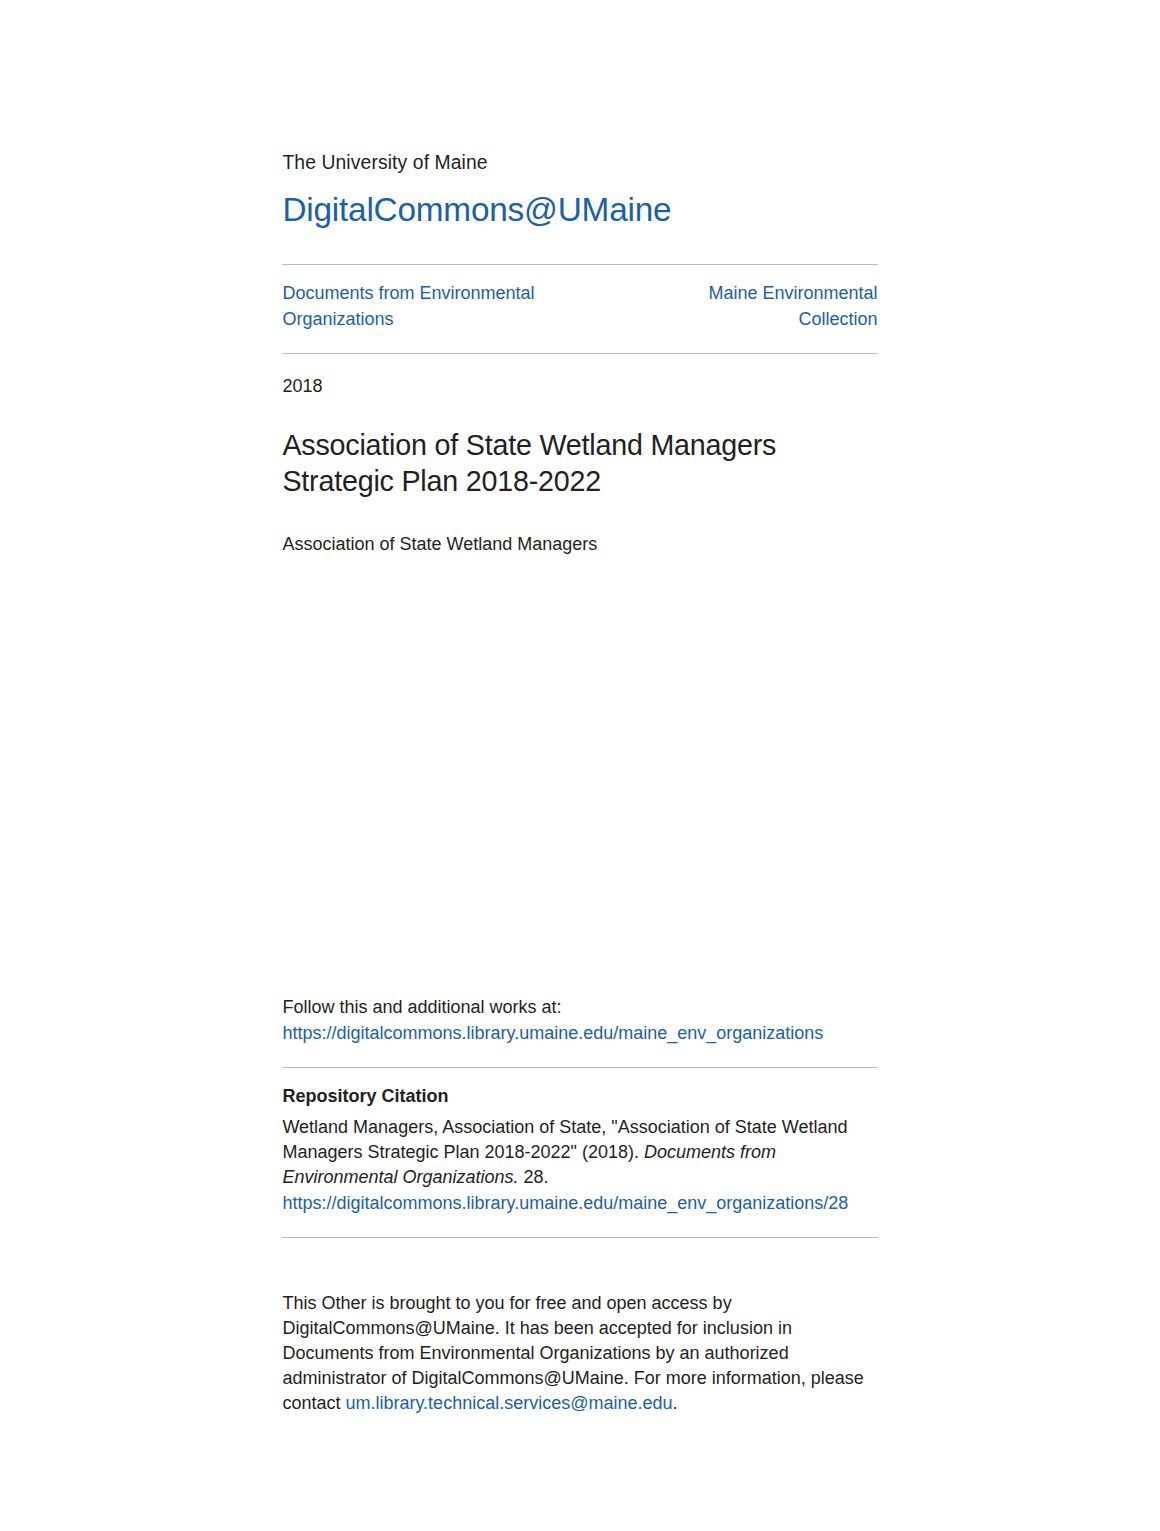The University of Maine
DigitalCommons@UMaine
Documents from Environmental Organizations
Maine Environmental Collection
2018
Association of State Wetland Managers Strategic Plan 2018-2022
Association of State Wetland Managers
Follow this and additional works at: https://digitalcommons.library.umaine.edu/maine_env_organizations
Repository Citation
Wetland Managers, Association of State, "Association of State Wetland Managers Strategic Plan 2018-2022" (2018). Documents from Environmental Organizations. 28.
https://digitalcommons.library.umaine.edu/maine_env_organizations/28
This Other is brought to you for free and open access by DigitalCommons@UMaine. It has been accepted for inclusion in Documents from Environmental Organizations by an authorized administrator of DigitalCommons@UMaine. For more information, please contact um.library.technical.services@maine.edu.